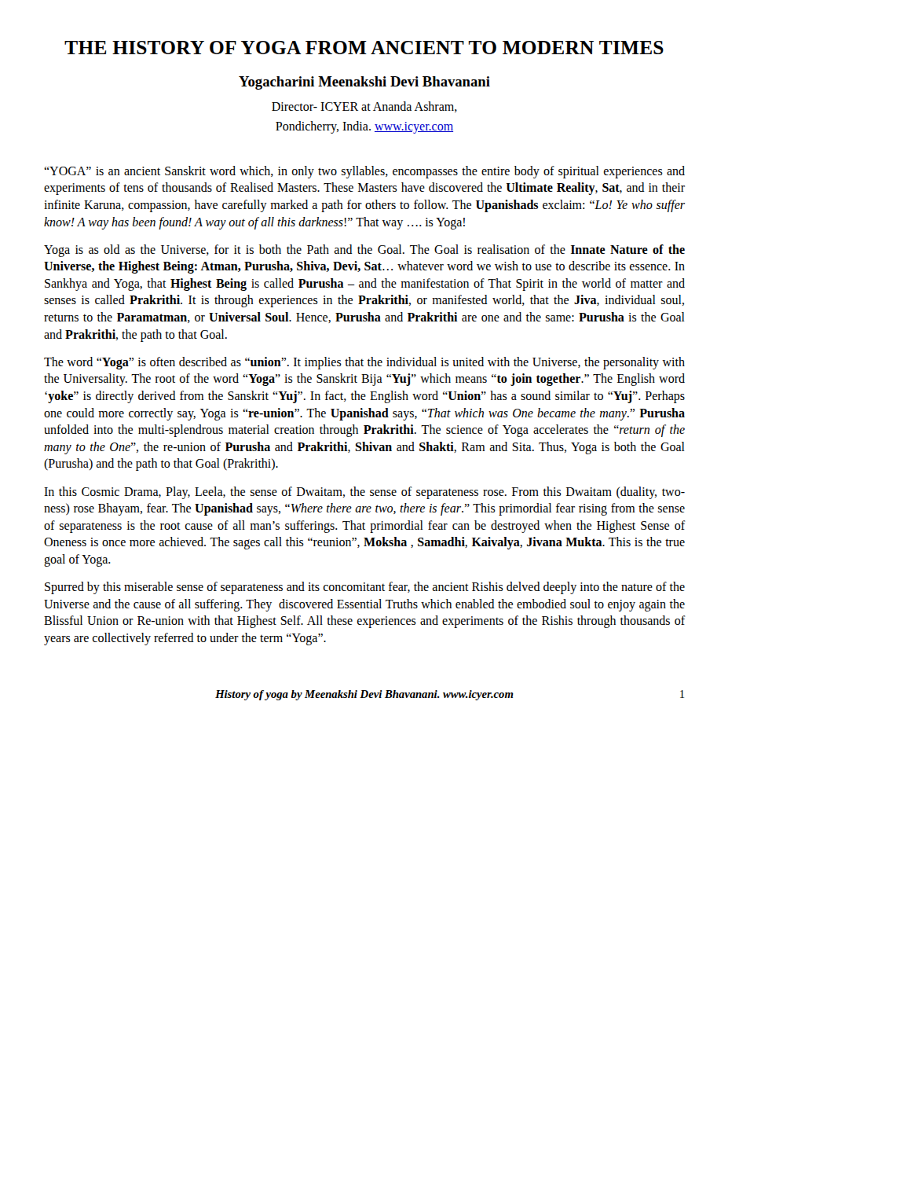THE HISTORY OF YOGA FROM ANCIENT TO MODERN TIMES
Yogacharini Meenakshi Devi Bhavanani
Director- ICYER at Ananda Ashram,
Pondicherry, India. www.icyer.com
“YOGA” is an ancient Sanskrit word which, in only two syllables, encompasses the entire body of spiritual experiences and experiments of tens of thousands of Realised Masters. These Masters have discovered the Ultimate Reality, Sat, and in their infinite Karuna, compassion, have carefully marked a path for others to follow. The Upanishads exclaim: “Lo! Ye who suffer know! A way has been found! A way out of all this darkness!” That way …. is Yoga!
Yoga is as old as the Universe, for it is both the Path and the Goal. The Goal is realisation of the Innate Nature of the Universe, the Highest Being: Atman, Purusha, Shiva, Devi, Sat… whatever word we wish to use to describe its essence. In Sankhya and Yoga, that Highest Being is called Purusha – and the manifestation of That Spirit in the world of matter and senses is called Prakrithi. It is through experiences in the Prakrithi, or manifested world, that the Jiva, individual soul, returns to the Paramatman, or Universal Soul. Hence, Purusha and Prakrithi are one and the same: Purusha is the Goal and Prakrithi, the path to that Goal.
The word “Yoga” is often described as “union”. It implies that the individual is united with the Universe, the personality with the Universality. The root of the word “Yoga” is the Sanskrit Bija “Yuj” which means “to join together.” The English word ‘yoke” is directly derived from the Sanskrit “Yuj”. In fact, the English word “Union” has a sound similar to “Yuj”. Perhaps one could more correctly say, Yoga is “re-union”. The Upanishad says, “That which was One became the many.” Purusha unfolded into the multi-splendrous material creation through Prakrithi. The science of Yoga accelerates the “return of the many to the One”, the re-union of Purusha and Prakrithi, Shivan and Shakti, Ram and Sita. Thus, Yoga is both the Goal (Purusha) and the path to that Goal (Prakrithi).
In this Cosmic Drama, Play, Leela, the sense of Dwaitam, the sense of separateness rose. From this Dwaitam (duality, two-ness) rose Bhayam, fear. The Upanishad says, “Where there are two, there is fear.” This primordial fear rising from the sense of separateness is the root cause of all man’s sufferings. That primordial fear can be destroyed when the Highest Sense of Oneness is once more achieved. The sages call this “reunion”, Moksha , Samadhi, Kaivalya, Jivana Mukta. This is the true goal of Yoga.
Spurred by this miserable sense of separateness and its concomitant fear, the ancient Rishis delved deeply into the nature of the Universe and the cause of all suffering. They discovered Essential Truths which enabled the embodied soul to enjoy again the Blissful Union or Re-union with that Highest Self. All these experiences and experiments of the Rishis through thousands of years are collectively referred to under the term “Yoga”.
History of yoga by Meenakshi Devi Bhavanani. www.icyer.com 1